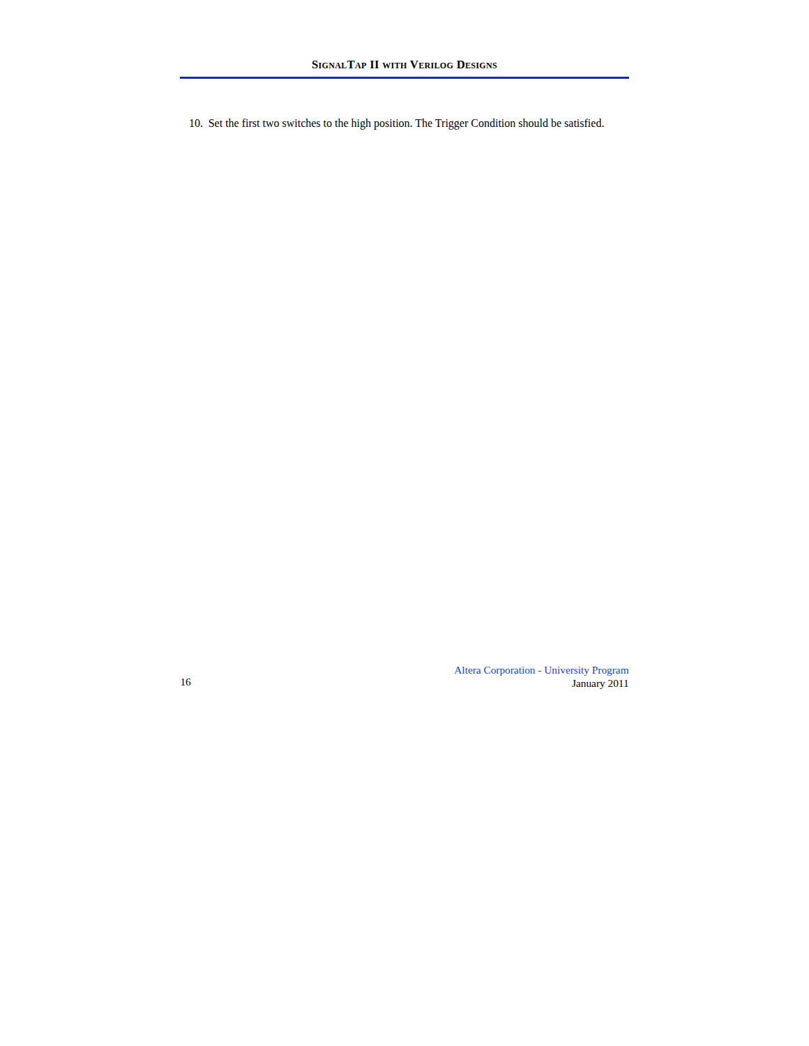SignalTap II with Verilog Designs
10. Set the first two switches to the high position. The Trigger Condition should be satisfied.
16
Altera Corporation - University Program
January 2011